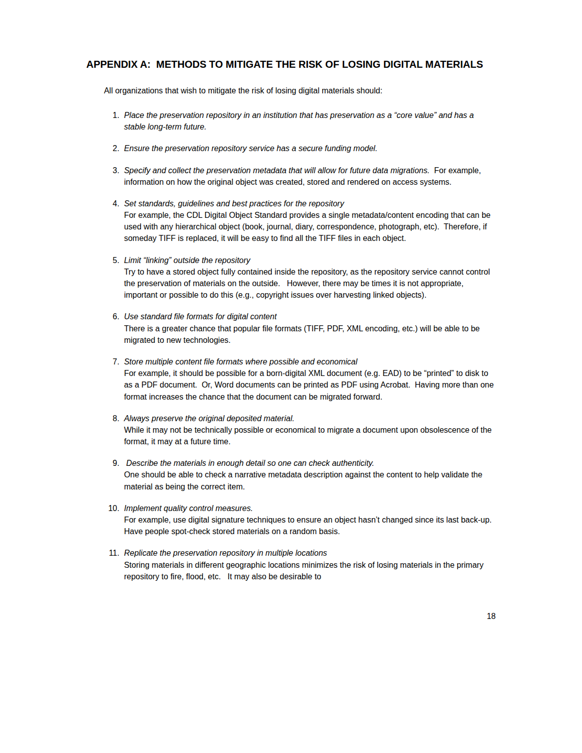APPENDIX A: METHODS TO MITIGATE THE RISK OF LOSING DIGITAL MATERIALS
All organizations that wish to mitigate the risk of losing digital materials should:
Place the preservation repository in an institution that has preservation as a “core value” and has a stable long-term future.
Ensure the preservation repository service has a secure funding model.
Specify and collect the preservation metadata that will allow for future data migrations. For example, information on how the original object was created, stored and rendered on access systems.
Set standards, guidelines and best practices for the repository
For example, the CDL Digital Object Standard provides a single metadata/content encoding that can be used with any hierarchical object (book, journal, diary, correspondence, photograph, etc). Therefore, if someday TIFF is replaced, it will be easy to find all the TIFF files in each object.
Limit “linking” outside the repository
Try to have a stored object fully contained inside the repository, as the repository service cannot control the preservation of materials on the outside. However, there may be times it is not appropriate, important or possible to do this (e.g., copyright issues over harvesting linked objects).
Use standard file formats for digital content
There is a greater chance that popular file formats (TIFF, PDF, XML encoding, etc.) will be able to be migrated to new technologies.
Store multiple content file formats where possible and economical
For example, it should be possible for a born-digital XML document (e.g. EAD) to be “printed” to disk to as a PDF document. Or, Word documents can be printed as PDF using Acrobat. Having more than one format increases the chance that the document can be migrated forward.
Always preserve the original deposited material.
While it may not be technically possible or economical to migrate a document upon obsolescence of the format, it may at a future time.
Describe the materials in enough detail so one can check authenticity.
One should be able to check a narrative metadata description against the content to help validate the material as being the correct item.
Implement quality control measures.
For example, use digital signature techniques to ensure an object hasn’t changed since its last back-up. Have people spot-check stored materials on a random basis.
Replicate the preservation repository in multiple locations
Storing materials in different geographic locations minimizes the risk of losing materials in the primary repository to fire, flood, etc. It may also be desirable to
18